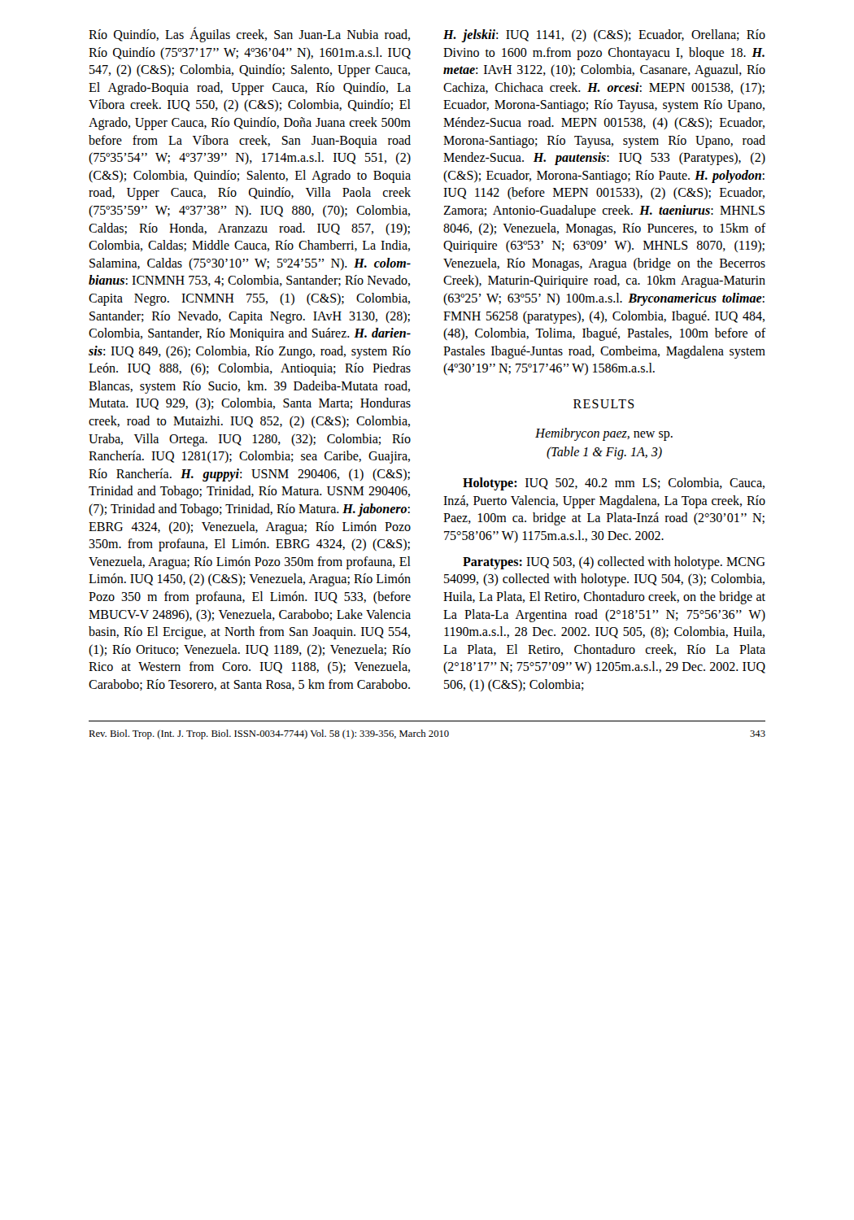Río Quindío, Las Águilas creek, San Juan-La Nubia road, Río Quindío (75º37’17’’ W; 4º36’04’’ N), 1601m.a.s.l. IUQ 547, (2) (C&S); Colombia, Quindío; Salento, Upper Cauca, El Agrado-Boquia road, Upper Cauca, Río Quindío, La Víbora creek. IUQ 550, (2) (C&S); Colombia, Quindío; El Agrado, Upper Cauca, Río Quindío, Doña Juana creek 500m before from La Víbora creek, San Juan-Boquia road (75º35’54’’ W; 4º37’39’’ N), 1714m.a.s.l. IUQ 551, (2) (C&S); Colombia, Quindío; Salento, El Agrado to Boquia road, Upper Cauca, Río Quindío, Villa Paola creek (75º35’59’’ W; 4º37’38’’ N). IUQ 880, (70); Colombia, Caldas; Río Honda, Aranzazu road. IUQ 857, (19); Colombia, Caldas; Middle Cauca, Río Chamberri, La India, Salamina, Caldas (75°30’10’’ W; 5º24’55’’ N). H. colombianus: ICNMNH 753, 4; Colombia, Santander; Río Nevado, Capita Negro. ICNMNH 755, (1) (C&S); Colombia, Santander; Río Nevado, Capita Negro. IAvH 3130, (28); Colombia, Santander, Río Moniquira and Suárez. H. dariensis: IUQ 849, (26); Colombia, Río Zungo, road, system Río León. IUQ 888, (6); Colombia, Antioquia; Río Piedras Blancas, system Río Sucio, km. 39 Dadeiba-Mutata road, Mutata. IUQ 929, (3); Colombia, Santa Marta; Honduras creek, road to Mutaizhi. IUQ 852, (2) (C&S); Colombia, Uraba, Villa Ortega. IUQ 1280, (32); Colombia; Río Ranchería. IUQ 1281(17); Colombia; sea Caribe, Guajira, Río Ranchería. H. guppyi: USNM 290406, (1) (C&S); Trinidad and Tobago; Trinidad, Río Matura. USNM 290406, (7); Trinidad and Tobago; Trinidad, Río Matura. H. jabonero: EBRG 4324, (20); Venezuela, Aragua; Río Limón Pozo 350m. from profauna, El Limón. EBRG 4324, (2) (C&S); Venezuela, Aragua; Río Limón Pozo 350m from profauna, El Limón. IUQ 1450, (2) (C&S); Venezuela, Aragua; Río Limón Pozo 350 m from profauna, El Limón. IUQ 533, (before MBUCV-V 24896), (3); Venezuela, Carabobo; Lake Valencia basin, Río El Ercigue, at North from San Joaquin. IUQ 554, (1); Río Orituco; Venezuela. IUQ 1189, (2); Venezuela; Río Rico at Western from Coro. IUQ 1188, (5); Venezuela, Carabobo; Río Tesorero, at Santa Rosa, 5 km from Carabobo. H. jelskii: IUQ 1141, (2) (C&S); Ecuador, Orellana; Río Divino to 1600 m.from pozo Chontayacu I, bloque 18. H. metae: IAvH 3122, (10); Colombia, Casanare, Aguazul, Río Cachiza, Chichaca creek. H. orcesi: MEPN 001538, (17); Ecuador, Morona-Santiago; Río Tayusa, system Río Upano, Méndez-Sucua road. MEPN 001538, (4) (C&S); Ecuador, Morona-Santiago; Río Tayusa, system Río Upano, road Mendez-Sucua. H. pautensis: IUQ 533 (Paratypes), (2) (C&S); Ecuador, Morona-Santiago; Río Paute. H. polyodon: IUQ 1142 (before MEPN 001533), (2) (C&S); Ecuador, Zamora; Antonio-Guadalupe creek. H. taeniurus: MHNLS 8046, (2); Venezuela, Monagas, Río Punceres, to 15km of Quiriquire (63º53’ N; 63º09’ W). MHNLS 8070, (119); Venezuela, Río Monagas, Aragua (bridge on the Becerros Creek), Maturin-Quiriquire road, ca. 10km Aragua-Maturin (63º25’ W; 63º55’ N) 100m.a.s.l. Bryconamericus tolimae: FMNH 56258 (paratypes), (4), Colombia, Ibagué. IUQ 484, (48), Colombia, Tolima, Ibagué, Pastales, 100m before of Pastales Ibagué-Juntas road, Combeima, Magdalena system (4º30’19’’ N; 75º17’46’’ W) 1586m.a.s.l.
RESULTS
Hemibrycon paez, new sp.
(Table 1 & Fig. 1A, 3)
Holotype: IUQ 502, 40.2 mm LS; Colombia, Cauca, Inzá, Puerto Valencia, Upper Magdalena, La Topa creek, Río Paez, 100m ca. bridge at La Plata-Inzá road (2°30’01’’ N; 75°58’06’’ W) 1175m.a.s.l., 30 Dec. 2002.
Paratypes: IUQ 503, (4) collected with holotype. MCNG 54099, (3) collected with holotype. IUQ 504, (3); Colombia, Huila, La Plata, El Retiro, Chontaduro creek, on the bridge at La Plata-La Argentina road (2°18’51’’ N; 75°56’36’’ W) 1190m.a.s.l., 28 Dec. 2002. IUQ 505, (8); Colombia, Huila, La Plata, El Retiro, Chontaduro creek, Río La Plata (2°18’17’’ N; 75°57’09’’ W) 1205m.a.s.l., 29 Dec. 2002. IUQ 506, (1) (C&S); Colombia;
Rev. Biol. Trop. (Int. J. Trop. Biol. ISSN-0034-7744) Vol. 58 (1): 339-356, March 2010 343